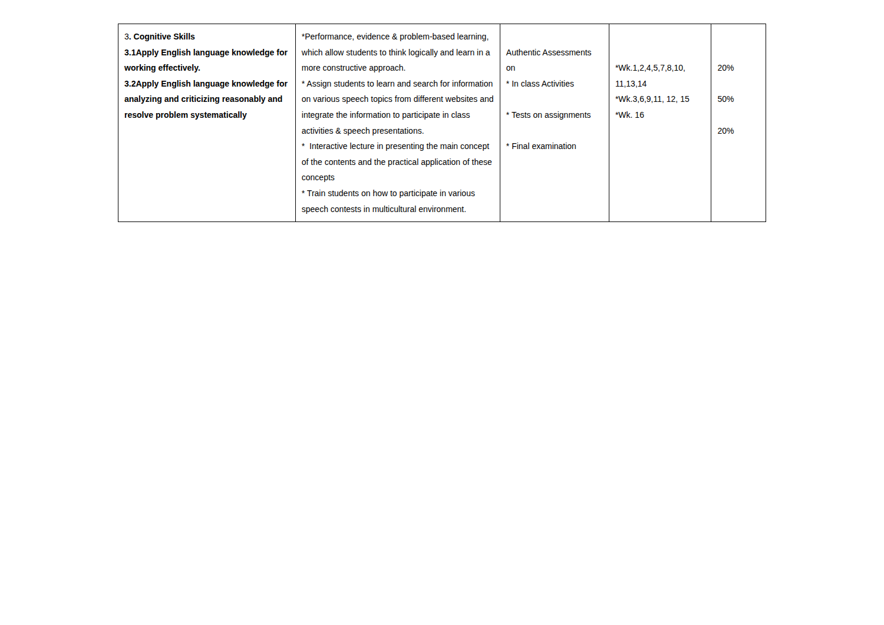| 3 . Cognitive Skills 3.1Apply English language knowledge for working effectively. 3.2Apply English language knowledge for analyzing and criticizing reasonably and resolve problem systematically | *Performance, evidence & problem-based learning, which allow students to think logically and learn in a more constructive approach. * Assign students to learn and search for information on various speech topics from different websites and integrate the information to participate in class activities & speech presentations. * Interactive lecture in presenting the main concept of the contents and the practical application of these concepts * Train students on how to participate in various speech contests in multicultural environment. | Authentic Assessments on * In class Activities * Tests on assignments * Final examination | *Wk.1,2,4,5,7,8,10, 11,13,14 *Wk.3,6,9,11, 12, 15 *Wk. 16 | 20% 50% 20% |